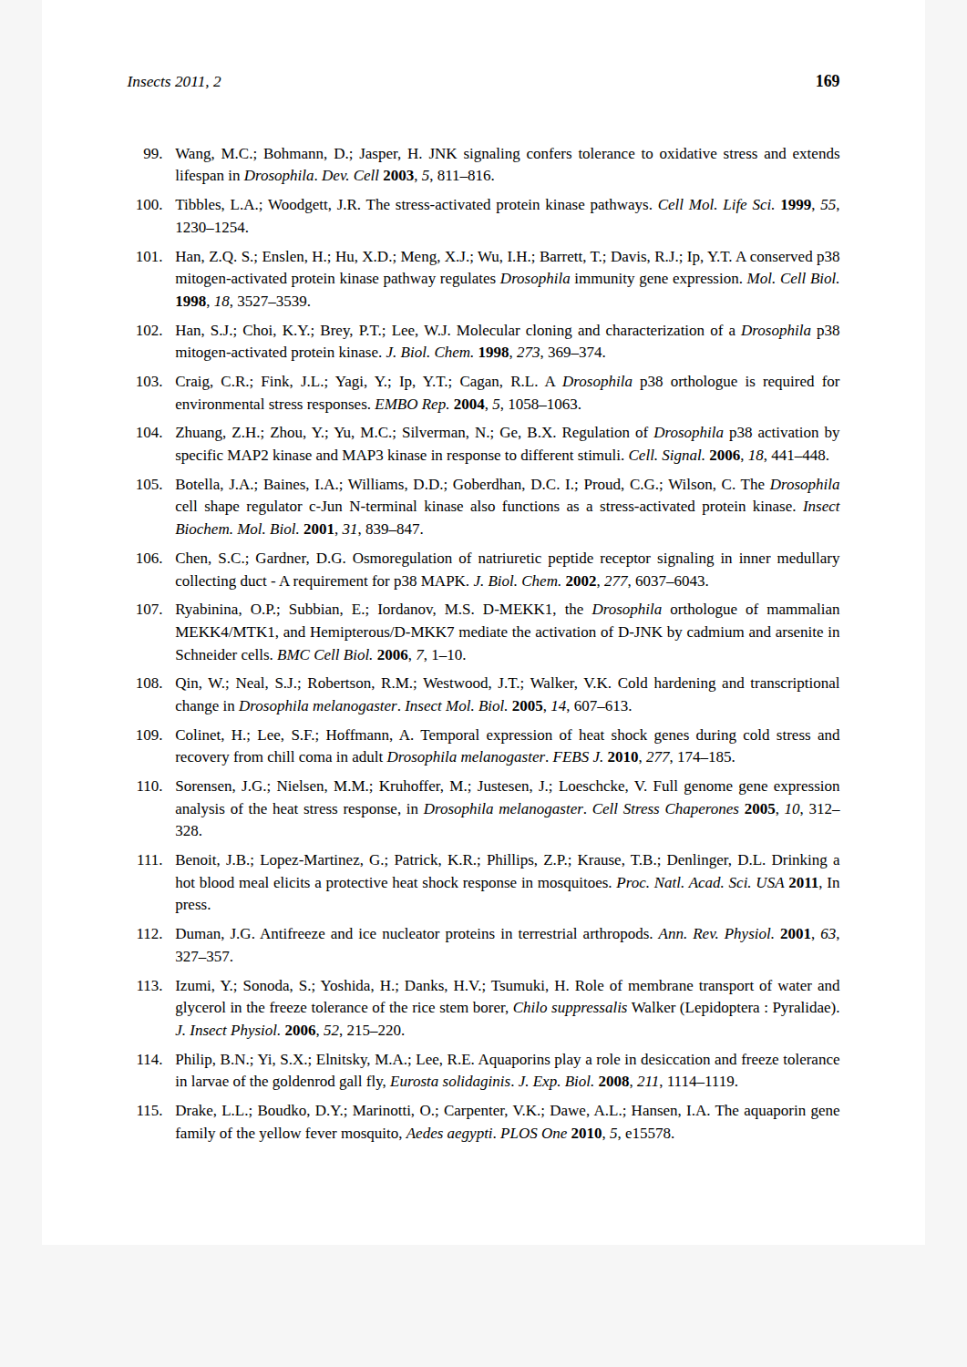Insects 2011, 2
169
99. Wang, M.C.; Bohmann, D.; Jasper, H. JNK signaling confers tolerance to oxidative stress and extends lifespan in Drosophila. Dev. Cell 2003, 5, 811–816.
100. Tibbles, L.A.; Woodgett, J.R. The stress-activated protein kinase pathways. Cell Mol. Life Sci. 1999, 55, 1230–1254.
101. Han, Z.Q. S.; Enslen, H.; Hu, X.D.; Meng, X.J.; Wu, I.H.; Barrett, T.; Davis, R.J.; Ip, Y.T. A conserved p38 mitogen-activated protein kinase pathway regulates Drosophila immunity gene expression. Mol. Cell Biol. 1998, 18, 3527–3539.
102. Han, S.J.; Choi, K.Y.; Brey, P.T.; Lee, W.J. Molecular cloning and characterization of a Drosophila p38 mitogen-activated protein kinase. J. Biol. Chem. 1998, 273, 369–374.
103. Craig, C.R.; Fink, J.L.; Yagi, Y.; Ip, Y.T.; Cagan, R.L. A Drosophila p38 orthologue is required for environmental stress responses. EMBO Rep. 2004, 5, 1058–1063.
104. Zhuang, Z.H.; Zhou, Y.; Yu, M.C.; Silverman, N.; Ge, B.X. Regulation of Drosophila p38 activation by specific MAP2 kinase and MAP3 kinase in response to different stimuli. Cell. Signal. 2006, 18, 441–448.
105. Botella, J.A.; Baines, I.A.; Williams, D.D.; Goberdhan, D.C. I.; Proud, C.G.; Wilson, C. The Drosophila cell shape regulator c-Jun N-terminal kinase also functions as a stress-activated protein kinase. Insect Biochem. Mol. Biol. 2001, 31, 839–847.
106. Chen, S.C.; Gardner, D.G. Osmoregulation of natriuretic peptide receptor signaling in inner medullary collecting duct - A requirement for p38 MAPK. J. Biol. Chem. 2002, 277, 6037–6043.
107. Ryabinina, O.P.; Subbian, E.; Iordanov, M.S. D-MEKK1, the Drosophila orthologue of mammalian MEKK4/MTK1, and Hemipterous/D-MKK7 mediate the activation of D-JNK by cadmium and arsenite in Schneider cells. BMC Cell Biol. 2006, 7, 1–10.
108. Qin, W.; Neal, S.J.; Robertson, R.M.; Westwood, J.T.; Walker, V.K. Cold hardening and transcriptional change in Drosophila melanogaster. Insect Mol. Biol. 2005, 14, 607–613.
109. Colinet, H.; Lee, S.F.; Hoffmann, A. Temporal expression of heat shock genes during cold stress and recovery from chill coma in adult Drosophila melanogaster. FEBS J. 2010, 277, 174–185.
110. Sorensen, J.G.; Nielsen, M.M.; Kruhoffer, M.; Justesen, J.; Loeschcke, V. Full genome gene expression analysis of the heat stress response, in Drosophila melanogaster. Cell Stress Chaperones 2005, 10, 312–328.
111. Benoit, J.B.; Lopez-Martinez, G.; Patrick, K.R.; Phillips, Z.P.; Krause, T.B.; Denlinger, D.L. Drinking a hot blood meal elicits a protective heat shock response in mosquitoes. Proc. Natl. Acad. Sci. USA 2011, In press.
112. Duman, J.G. Antifreeze and ice nucleator proteins in terrestrial arthropods. Ann. Rev. Physiol. 2001, 63, 327–357.
113. Izumi, Y.; Sonoda, S.; Yoshida, H.; Danks, H.V.; Tsumuki, H. Role of membrane transport of water and glycerol in the freeze tolerance of the rice stem borer, Chilo suppressalis Walker (Lepidoptera : Pyralidae). J. Insect Physiol. 2006, 52, 215–220.
114. Philip, B.N.; Yi, S.X.; Elnitsky, M.A.; Lee, R.E. Aquaporins play a role in desiccation and freeze tolerance in larvae of the goldenrod gall fly, Eurosta solidaginis. J. Exp. Biol. 2008, 211, 1114–1119.
115. Drake, L.L.; Boudko, D.Y.; Marinotti, O.; Carpenter, V.K.; Dawe, A.L.; Hansen, I.A. The aquaporin gene family of the yellow fever mosquito, Aedes aegypti. PLOS One 2010, 5, e15578.